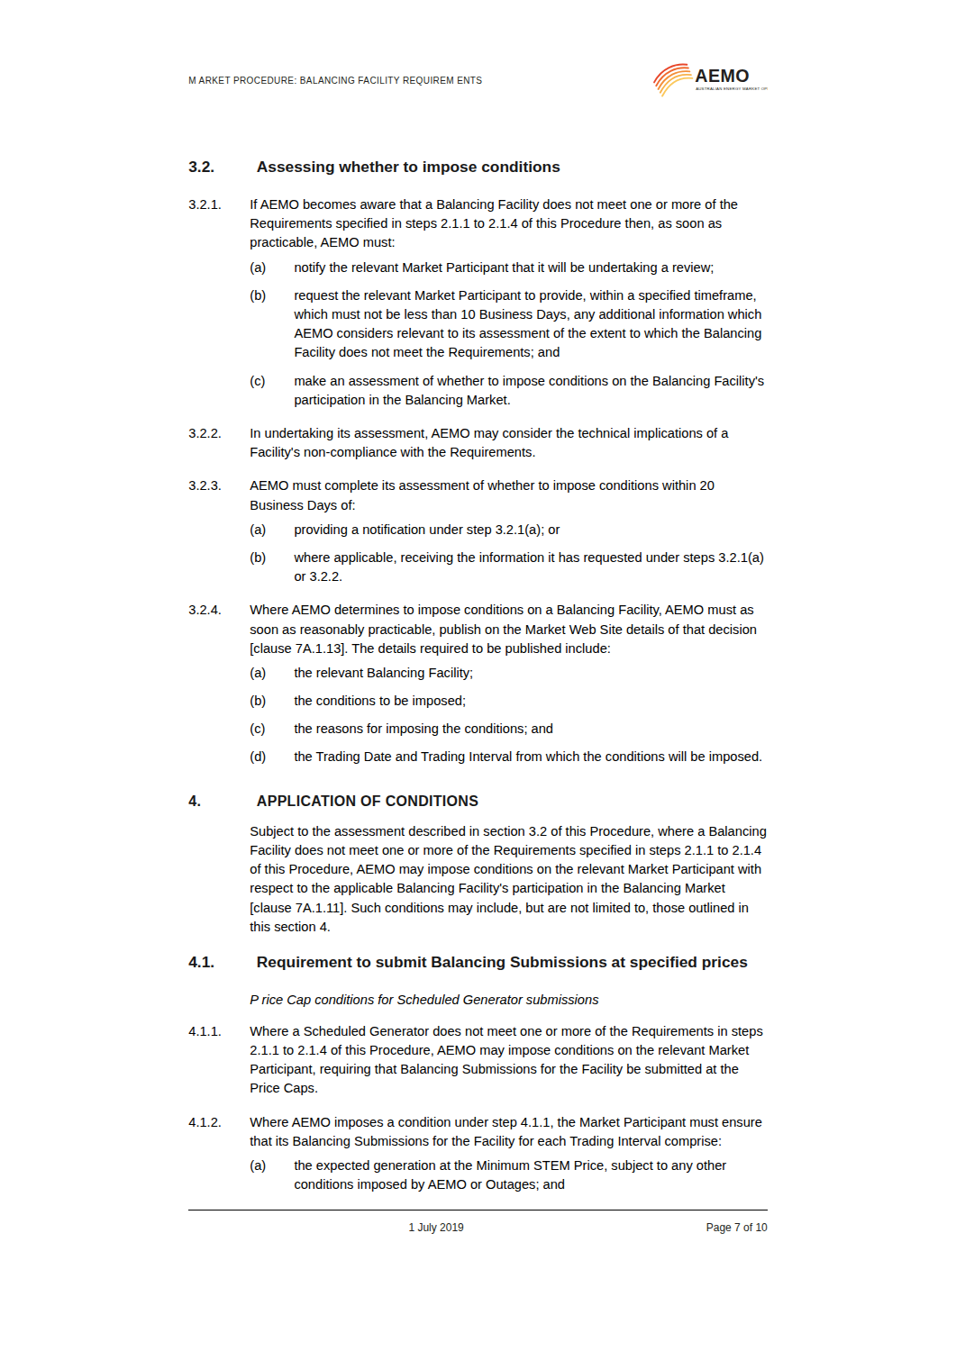M ARKET PROCEDURE: BALANCING FACILITY REQUIREM ENTS
AEMO AUSTRALIAN ENERGY MARKET OPERATOR
3.2. Assessing whether to impose conditions
3.2.1.
If AEMO becomes aware that a Balancing Facility does not meet one or more of the Requirements specified in steps 2.1.1 to 2.1.4 of this Procedure then, as soon as practicable, AEMO must:
(a) notify the relevant Market Participant that it will be undertaking a review;
(b) request the relevant Market Participant to provide, within a specified timeframe, which must not be less than 10 Business Days, any additional information which AEMO considers relevant to its assessment of the extent to which the Balancing Facility does not meet the Requirements; and
(c) make an assessment of whether to impose conditions on the Balancing Facility's participation in the Balancing Market.
3.2.2.
In undertaking its assessment, AEMO may consider the technical implications of a Facility's non-compliance with the Requirements.
3.2.3.
AEMO must complete its assessment of whether to impose conditions within 20 Business Days of:
(a) providing a notification under step 3.2.1(a); or
(b) where applicable, receiving the information it has requested under steps 3.2.1(a) or 3.2.2.
3.2.4.
Where AEMO determines to impose conditions on a Balancing Facility, AEMO must as soon as reasonably practicable, publish on the Market Web Site details of that decision [clause 7A.1.13]. The details required to be published include:
(a) the relevant Balancing Facility;
(b) the conditions to be imposed;
(c) the reasons for imposing the conditions; and
(d) the Trading Date and Trading Interval from which the conditions will be imposed.
4. APPLICATION OF CONDITIONS
Subject to the assessment described in section 3.2 of this Procedure, where a Balancing Facility does not meet one or more of the Requirements specified in steps 2.1.1 to 2.1.4 of this Procedure, AEMO may impose conditions on the relevant Market Participant with respect to the applicable Balancing Facility's participation in the Balancing Market [clause 7A.1.11]. Such conditions may include, but are not limited to, those outlined in this section 4.
4.1. Requirement to submit Balancing Submissions at specified prices
P rice Cap conditions for Scheduled Generator submissions
4.1.1.
Where a Scheduled Generator does not meet one or more of the Requirements in steps 2.1.1 to 2.1.4 of this Procedure, AEMO may impose conditions on the relevant Market Participant, requiring that Balancing Submissions for the Facility be submitted at the Price Caps.
4.1.2.
Where AEMO imposes a condition under step 4.1.1, the Market Participant must ensure that its Balancing Submissions for the Facility for each Trading Interval comprise:
(a) the expected generation at the Minimum STEM Price, subject to any other conditions imposed by AEMO or Outages; and
1 July 2019 Page 7 of 10